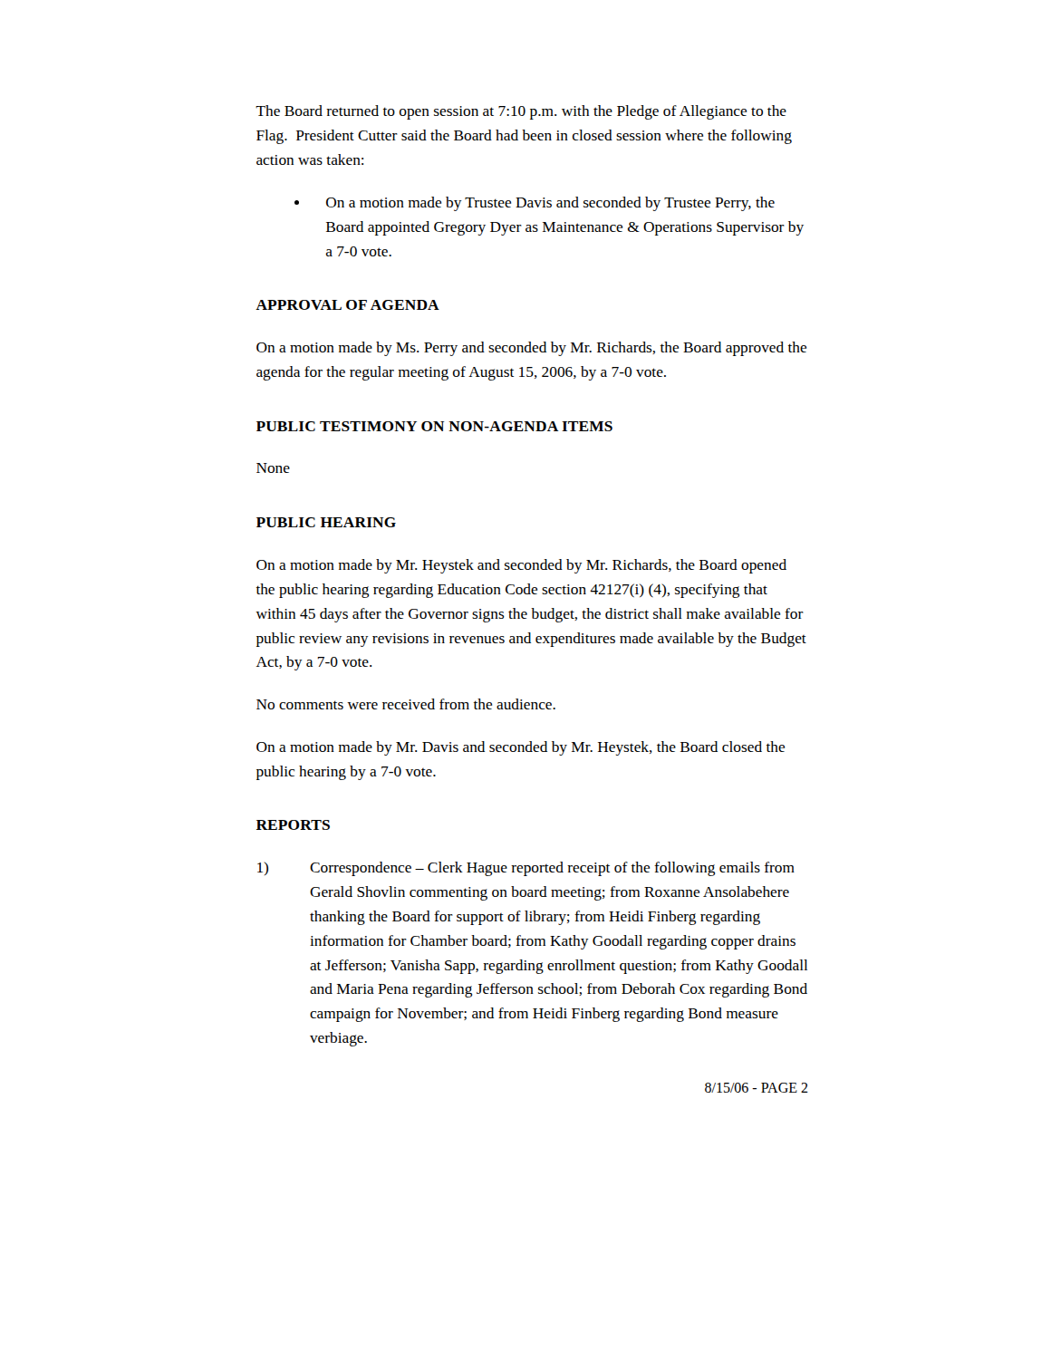The Board returned to open session at 7:10 p.m. with the Pledge of Allegiance to the Flag. President Cutter said the Board had been in closed session where the following action was taken:
On a motion made by Trustee Davis and seconded by Trustee Perry, the Board appointed Gregory Dyer as Maintenance & Operations Supervisor by a 7-0 vote.
APPROVAL OF AGENDA
On a motion made by Ms. Perry and seconded by Mr. Richards, the Board approved the agenda for the regular meeting of August 15, 2006, by a 7-0 vote.
PUBLIC TESTIMONY ON NON-AGENDA ITEMS
None
PUBLIC HEARING
On a motion made by Mr. Heystek and seconded by Mr. Richards, the Board opened the public hearing regarding Education Code section 42127(i) (4), specifying that within 45 days after the Governor signs the budget, the district shall make available for public review any revisions in revenues and expenditures made available by the Budget Act, by a 7-0 vote.
No comments were received from the audience.
On a motion made by Mr. Davis and seconded by Mr. Heystek, the Board closed the public hearing by a 7-0 vote.
REPORTS
1)
Correspondence – Clerk Hague reported receipt of the following emails from Gerald Shovlin commenting on board meeting; from Roxanne Ansolabehere thanking the Board for support of library; from Heidi Finberg regarding information for Chamber board; from Kathy Goodall regarding copper drains at Jefferson; Vanisha Sapp, regarding enrollment question; from Kathy Goodall and Maria Pena regarding Jefferson school; from Deborah Cox regarding Bond campaign for November; and from Heidi Finberg regarding Bond measure verbiage.
8/15/06 - PAGE 2